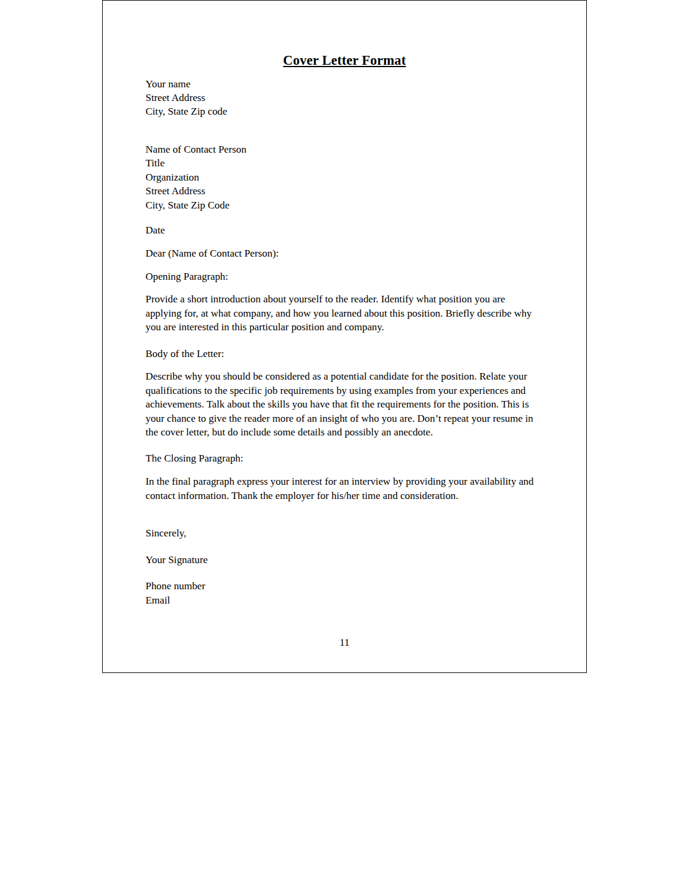Cover Letter Format
Your name
Street Address
City, State Zip code
Name of Contact Person
Title
Organization
Street Address
City, State Zip Code
Date
Dear (Name of Contact Person):
Opening Paragraph:
Provide a short introduction about yourself to the reader. Identify what position you are applying for, at what company, and how you learned about this position. Briefly describe why you are interested in this particular position and company.
Body of the Letter:
Describe why you should be considered as a potential candidate for the position. Relate your qualifications to the specific job requirements by using examples from your experiences and achievements. Talk about the skills you have that fit the requirements for the position. This is your chance to give the reader more of an insight of who you are. Don’t repeat your resume in the cover letter, but do include some details and possibly an anecdote.
The Closing Paragraph:
In the final paragraph express your interest for an interview by providing your availability and contact information. Thank the employer for his/her time and consideration.
Sincerely,
Your Signature
Phone number
Email
11